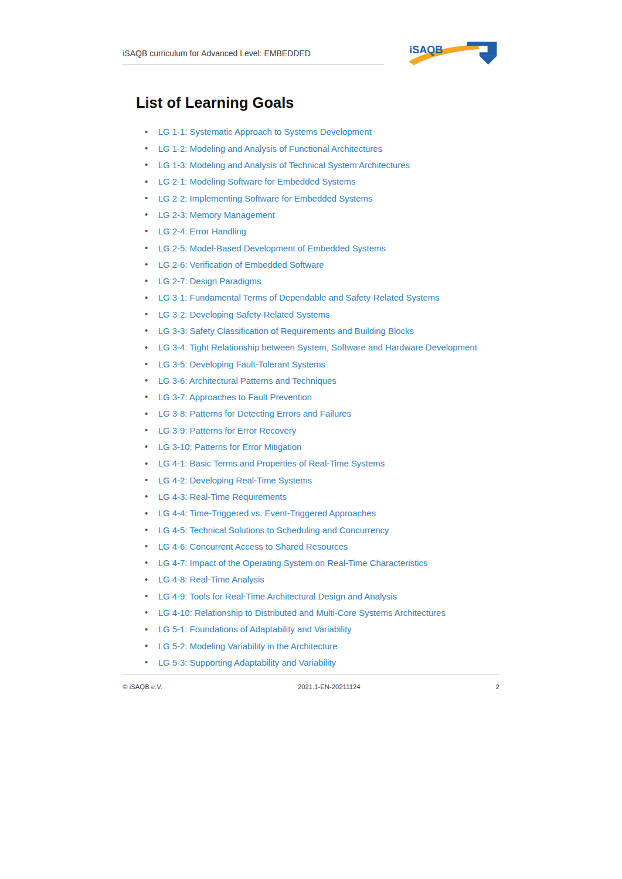iSAQB curriculum for Advanced Level: EMBEDDED
iSAQB ®
List of Learning Goals
LG 1-1: Systematic Approach to Systems Development
LG 1-2: Modeling and Analysis of Functional Architectures
LG 1-3: Modeling and Analysis of Technical System Architectures
LG 2-1: Modeling Software for Embedded Systems
LG 2-2: Implementing Software for Embedded Systems
LG 2-3: Memory Management
LG 2-4: Error Handling
LG 2-5: Model-Based Development of Embedded Systems
LG 2-6: Verification of Embedded Software
LG 2-7: Design Paradigms
LG 3-1: Fundamental Terms of Dependable and Safety-Related Systems
LG 3-2: Developing Safety-Related Systems
LG 3-3: Safety Classification of Requirements and Building Blocks
LG 3-4: Tight Relationship between System, Software and Hardware Development
LG 3-5: Developing Fault-Tolerant Systems
LG 3-6: Architectural Patterns and Techniques
LG 3-7: Approaches to Fault Prevention
LG 3-8: Patterns for Detecting Errors and Failures
LG 3-9: Patterns for Error Recovery
LG 3-10: Patterns for Error Mitigation
LG 4-1: Basic Terms and Properties of Real-Time Systems
LG 4-2: Developing Real-Time Systems
LG 4-3: Real-Time Requirements
LG 4-4: Time-Triggered vs. Event-Triggered Approaches
LG 4-5: Technical Solutions to Scheduling and Concurrency
LG 4-6: Concurrent Access to Shared Resources
LG 4-7: Impact of the Operating System on Real-Time Characteristics
LG 4-8: Real-Time Analysis
LG 4-9: Tools for Real-Time Architectural Design and Analysis
LG 4-10: Relationship to Distributed and Multi-Core Systems Architectures
LG 5-1: Foundations of Adaptability and Variability
LG 5-2: Modeling Variability in the Architecture
LG 5-3: Supporting Adaptability and Variability
© iSAQB e.V.
2021.1-EN-20211124
2